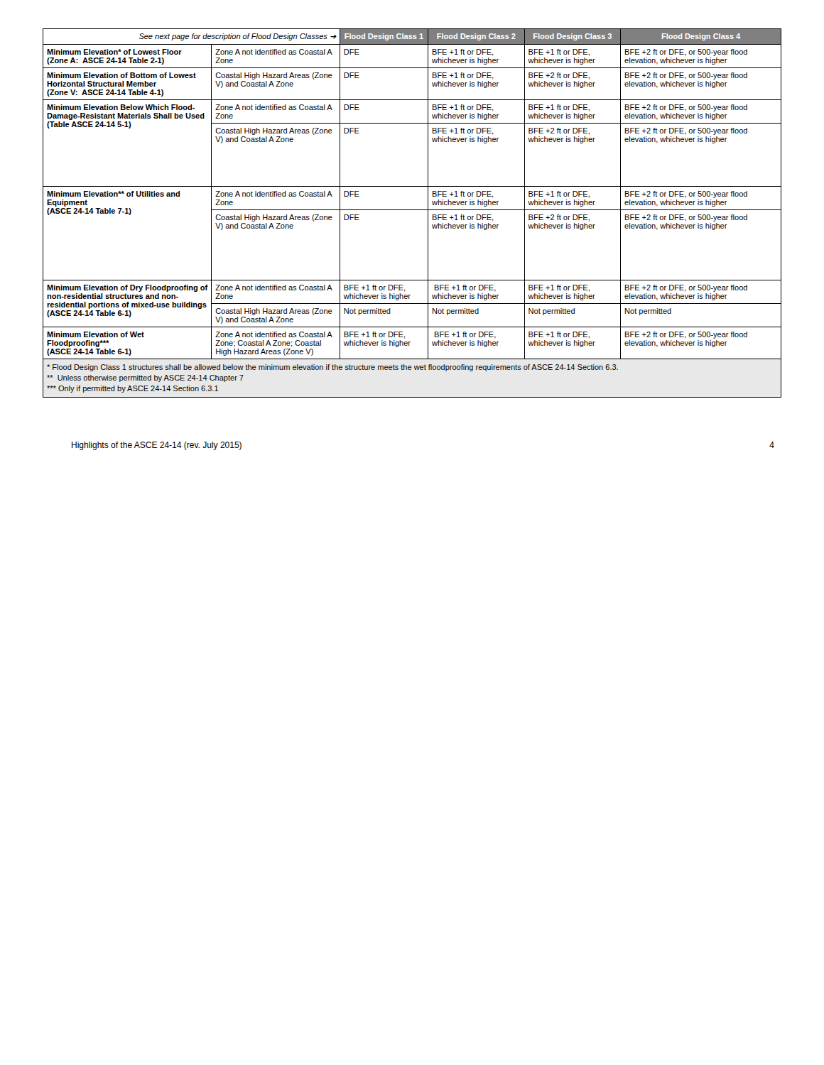| See next page for description of Flood Design Classes ➔ | Flood Design Class 1 | Flood Design Class 2 | Flood Design Class 3 | Flood Design Class 4 |
| Minimum Elevation* of Lowest Floor (Zone A: ASCE 24-14 Table 2-1) | Zone A not identified as Coastal A Zone | DFE | BFE +1 ft or DFE, whichever is higher | BFE +1 ft or DFE, whichever is higher | BFE +2 ft or DFE, or 500-year flood elevation, whichever is higher |
| Minimum Elevation of Bottom of Lowest Horizontal Structural Member (Zone V: ASCE 24-14 Table 4-1) | Coastal High Hazard Areas (Zone V) and Coastal A Zone | DFE | BFE +1 ft or DFE, whichever is higher | BFE +2 ft or DFE, whichever is higher | BFE +2 ft or DFE, or 500-year flood elevation, whichever is higher |
| Minimum Elevation Below Which Flood-Damage-Resistant Materials Shall be Used (Table ASCE 24-14 5-1) | Zone A not identified as Coastal A Zone | DFE | BFE +1 ft or DFE, whichever is higher | BFE +1 ft or DFE, whichever is higher | BFE +2 ft or DFE, or 500-year flood elevation, whichever is higher |
| Coastal High Hazard Areas (Zone V) and Coastal A Zone | DFE | BFE +1 ft or DFE, whichever is higher | BFE +2 ft or DFE, whichever is higher | BFE +2 ft or DFE, or 500-year flood elevation, whichever is higher |
| Minimum Elevation** of Utilities and Equipment (ASCE 24-14 Table 7-1) | Zone A not identified as Coastal A Zone | DFE | BFE +1 ft or DFE, whichever is higher | BFE +1 ft or DFE, whichever is higher | BFE +2 ft or DFE, or 500-year flood elevation, whichever is higher |
| Coastal High Hazard Areas (Zone V) and Coastal A Zone | DFE | BFE +1 ft or DFE, whichever is higher | BFE +2 ft or DFE, whichever is higher | BFE +2 ft or DFE, or 500-year flood elevation, whichever is higher |
| Minimum Elevation of Dry Floodproofing of non-residential structures and non-residential portions of mixed-use buildings (ASCE 24-14 Table 6-1) | Zone A not identified as Coastal A Zone | BFE +1 ft or DFE, whichever is higher | BFE +1 ft or DFE, whichever is higher | BFE +1 ft or DFE, whichever is higher | BFE +2 ft or DFE, or 500-year flood elevation, whichever is higher |
| Coastal High Hazard Areas (Zone V) and Coastal A Zone | Not permitted | Not permitted | Not permitted | Not permitted |
| Minimum Elevation of Wet Floodproofing*** (ASCE 24-14 Table 6-1) | Zone A not identified as Coastal A Zone; Coastal A Zone; Coastal High Hazard Areas (Zone V) | BFE +1 ft or DFE, whichever is higher | BFE +1 ft or DFE, whichever is higher | BFE +1 ft or DFE, whichever is higher | BFE +2 ft or DFE, or 500-year flood elevation, whichever is higher |
| * Flood Design Class 1 structures shall be allowed below the minimum elevation if the structure meets the wet floodproofing requirements of ASCE 24-14 Section 6.3. ** Unless otherwise permitted by ASCE 24-14 Chapter 7 *** Only if permitted by ASCE 24-14 Section 6.3.1 |
Highlights of the ASCE 24-14 (rev. July 2015)
4